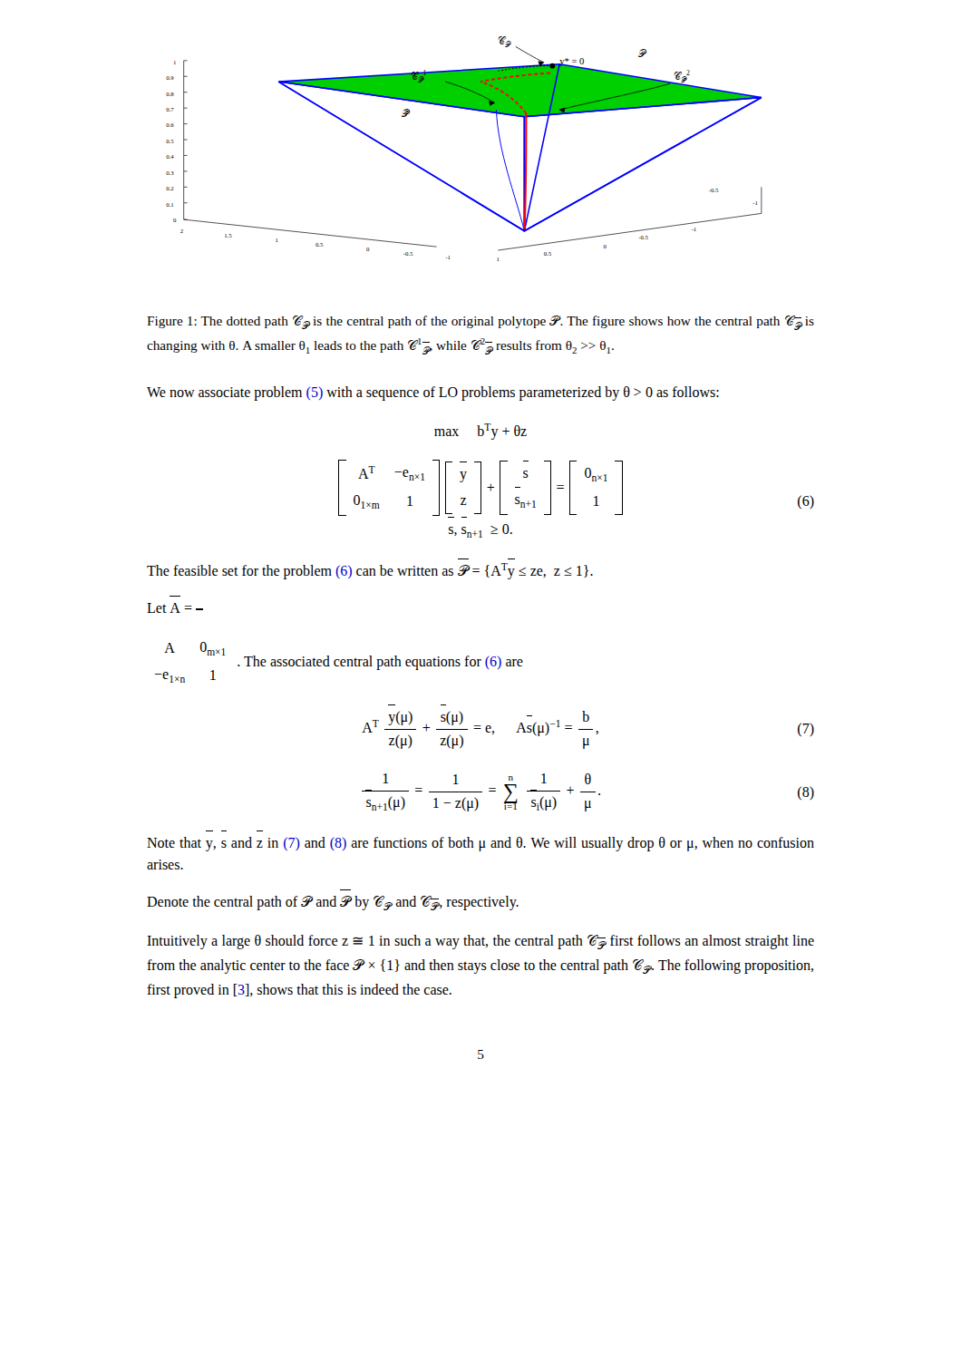1 0.9 0.8 0.7 0.6 0.5 0.4 0.3 0.2 0.1 0 2 1.5 1 0.5 0 -0.5 -1 1 0.5 0 -0.5 -1 -1 -0.5 𝒞𝒫 y* = 0 𝒫 𝒞𝒫̄1 𝒞𝒫̄2 𝒫̄
Figure 1: The dotted path 𝒞𝒫 is the central path of the original polytope 𝒫. The figure shows how the central path 𝒞𝒫 is changing with θ. A smaller θ1 leads to the path 𝒞1𝒫, while 𝒞2𝒫 results from θ2 >> θ1.
We now associate problem (5) with a sequence of LO problems parameterized by θ > 0 as follows:
max bTy + θz
| A T | −e n×1 |
| 0 1×m | 1 |
| y |
| z |
+
| s |
| s n+1 |
=
| 0 n×1 |
| 1 |
s, sn+1 ≥ 0.
(6)
The feasible set for the problem (6) can be written as 𝒫 = {ATy ≤ ze, z ≤ 1}.
Let A =
| A | 0 m×1 |
| −e 1×n | 1 |
. The associated central path equations for (6) are
AT y(μ) z(μ) + s(μ) z(μ) = e, As(μ)−1 = bμ,
(7)
1 sn+1(μ) = 11 − z(μ) = n∑i=1 1 si(μ) + θμ.
(8)
Note that y, s and z in (7) and (8) are functions of both μ and θ. We will usually drop θ or μ, when no confusion arises.
Denote the central path of 𝒫 and 𝒫 by 𝒞𝒫 and 𝒞𝒫, respectively.
Intuitively a large θ should force z ≅ 1 in such a way that, the central path 𝒞𝒫 first follows an almost straight line from the analytic center to the face 𝒫 × {1} and then stays close to the central path 𝒞𝒫. The following proposition, first proved in [3], shows that this is indeed the case.
5